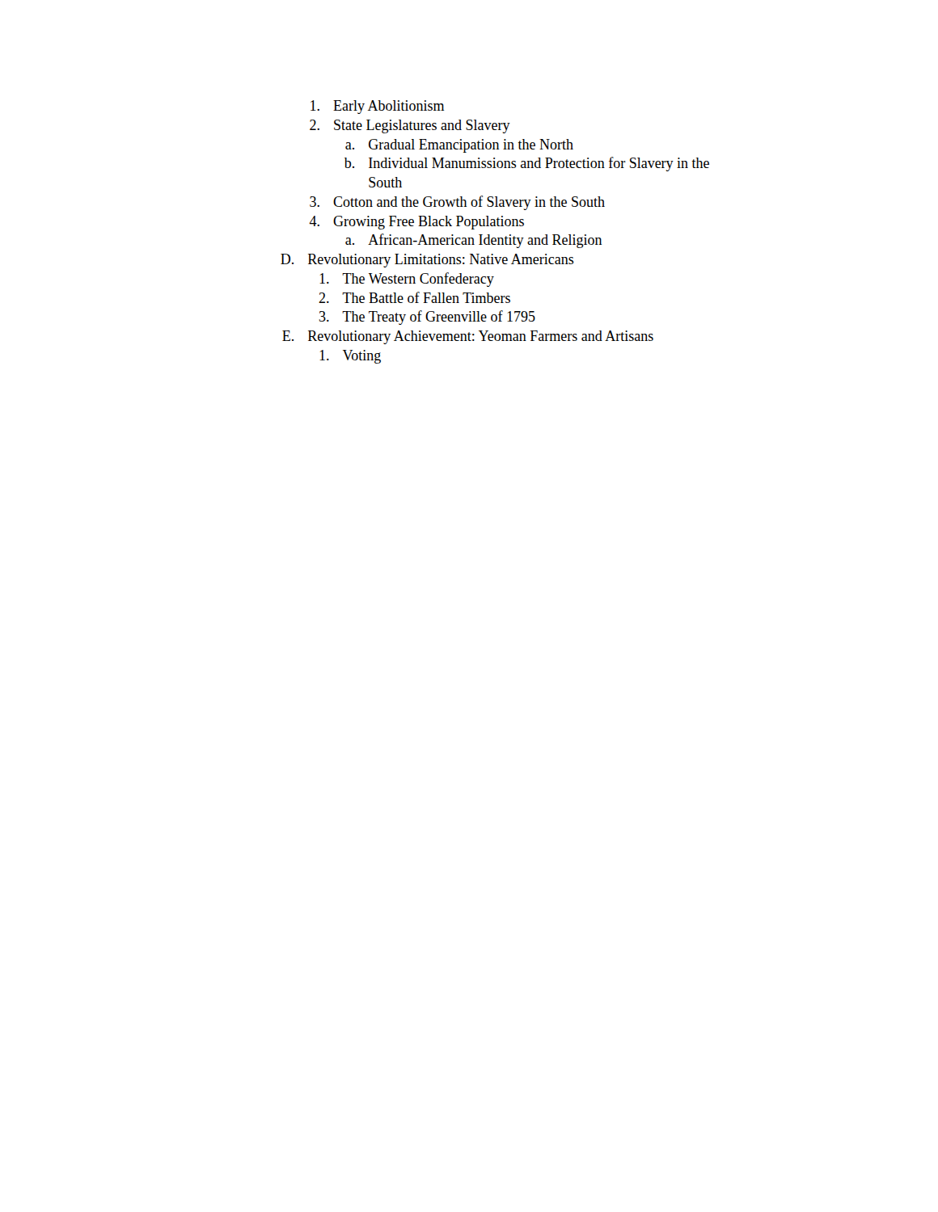Early Abolitionism
State Legislatures and Slavery
Gradual Emancipation in the North
Individual Manumissions and Protection for Slavery in the South
Cotton and the Growth of Slavery in the South
Growing Free Black Populations
African-American Identity and Religion
Revolutionary Limitations: Native Americans
The Western Confederacy
The Battle of Fallen Timbers
The Treaty of Greenville of 1795
Revolutionary Achievement: Yeoman Farmers and Artisans
Voting